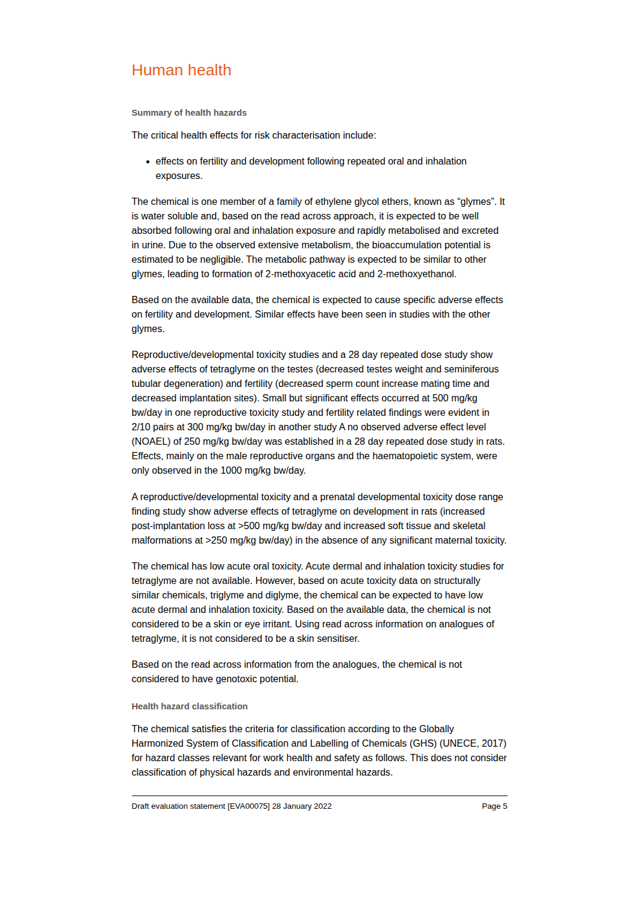Human health
Summary of health hazards
The critical health effects for risk characterisation include:
effects on fertility and development following repeated oral and inhalation exposures.
The chemical is one member of a family of ethylene glycol ethers, known as “glymes”. It is water soluble and, based on the read across approach, it is expected to be well absorbed following oral and inhalation exposure and rapidly metabolised and excreted in urine. Due to the observed extensive metabolism, the bioaccumulation potential is estimated to be negligible. The metabolic pathway is expected to be similar to other glymes, leading to formation of 2-methoxyacetic acid and 2-methoxyethanol.
Based on the available data, the chemical is expected to cause specific adverse effects on fertility and development. Similar effects have been seen in studies with the other glymes.
Reproductive/developmental toxicity studies and a 28 day repeated dose study show adverse effects of tetraglyme on the testes (decreased testes weight and seminiferous tubular degeneration) and fertility (decreased sperm count increase mating time and decreased implantation sites). Small but significant effects occurred at 500 mg/kg bw/day in one reproductive toxicity study and fertility related findings were evident in 2/10 pairs at 300 mg/kg bw/day in another study A no observed adverse effect level (NOAEL) of 250 mg/kg bw/day was established in a 28 day repeated dose study in rats. Effects, mainly on the male reproductive organs and the haematopoietic system, were only observed in the 1000 mg/kg bw/day.
A reproductive/developmental toxicity and a prenatal developmental toxicity dose range finding study show adverse effects of tetraglyme on development in rats (increased post-implantation loss at >500 mg/kg bw/day and increased soft tissue and skeletal malformations at >250 mg/kg bw/day) in the absence of any significant maternal toxicity.
The chemical has low acute oral toxicity. Acute dermal and inhalation toxicity studies for tetraglyme are not available. However, based on acute toxicity data on structurally similar chemicals, triglyme and diglyme, the chemical can be expected to have low acute dermal and inhalation toxicity. Based on the available data, the chemical is not considered to be a skin or eye irritant. Using read across information on analogues of tetraglyme, it is not considered to be a skin sensitiser.
Based on the read across information from the analogues, the chemical is not considered to have genotoxic potential.
Health hazard classification
The chemical satisfies the criteria for classification according to the Globally Harmonized System of Classification and Labelling of Chemicals (GHS) (UNECE, 2017) for hazard classes relevant for work health and safety as follows. This does not consider classification of physical hazards and environmental hazards.
Draft evaluation statement [EVA00075] 28 January 2022 Page 5